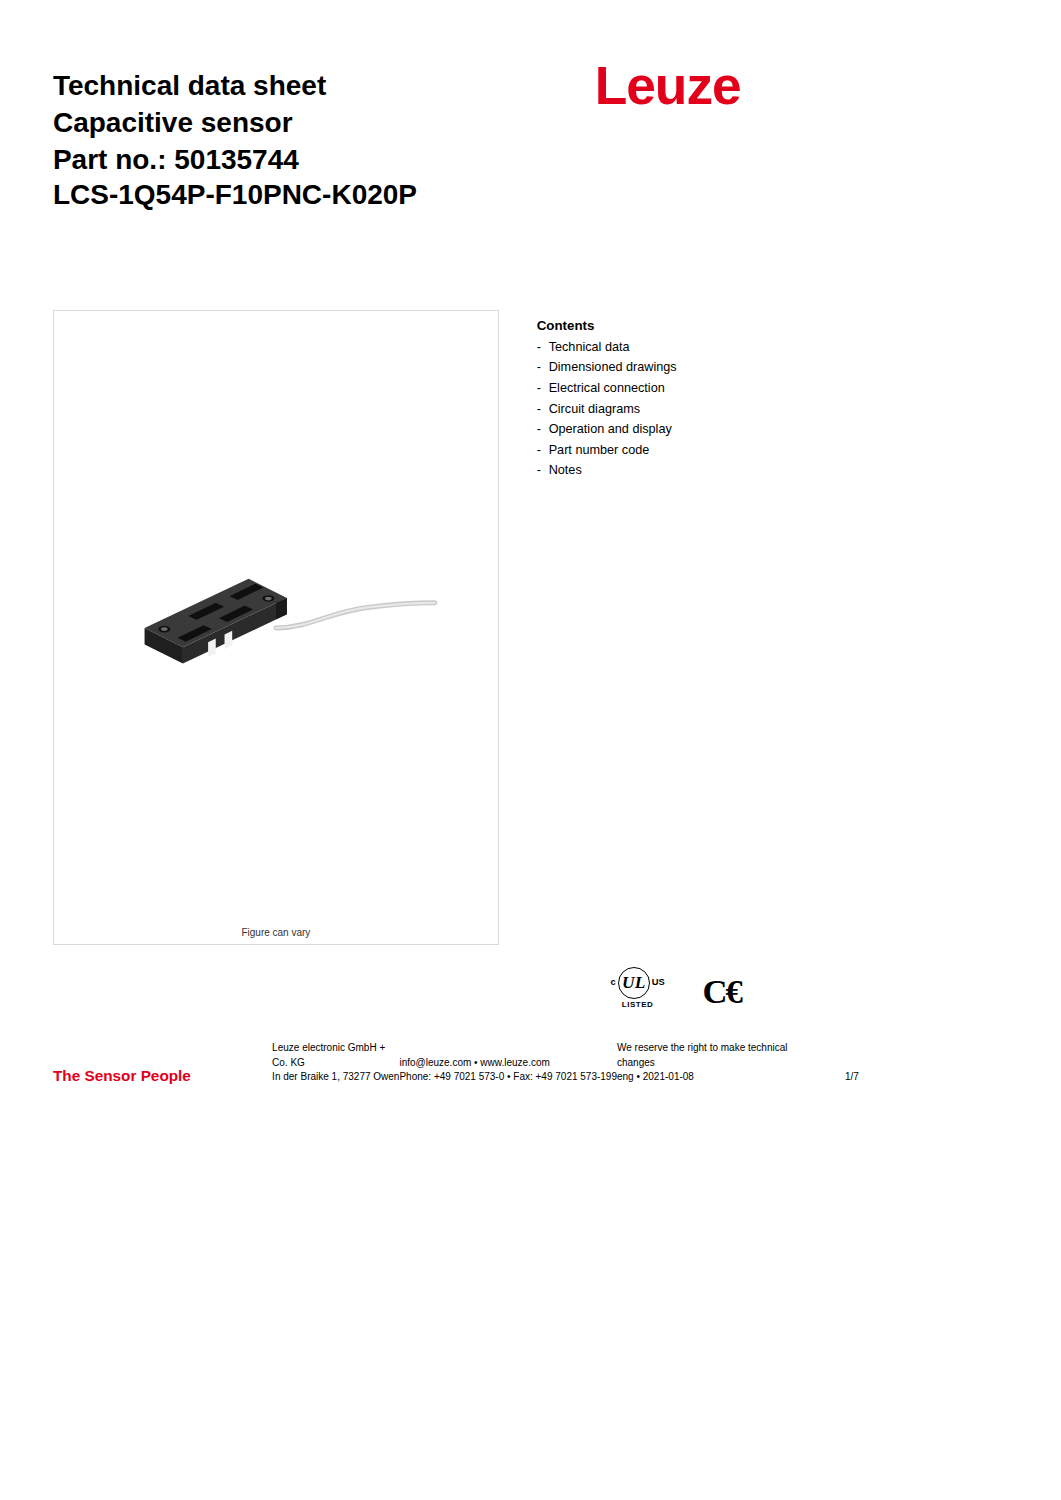Technical data sheet
Capacitive sensor
Part no.: 50135744
LCS-1Q54P-F10PNC-K020P
Leuze
Figure can vary
Contents
Technical data
Dimensioned drawings
Electrical connection
Circuit diagrams
Operation and display
Part number code
Notes
c UL US
LISTED
C€
The Sensor People
Leuze electronic GmbH + Co. KG
In der Braike 1, 73277 Owen
info@leuze.com • www.leuze.com
Phone: +49 7021 573-0 • Fax: +49 7021 573-199
We reserve the right to make technical changes
eng • 2021-01-08
1/7